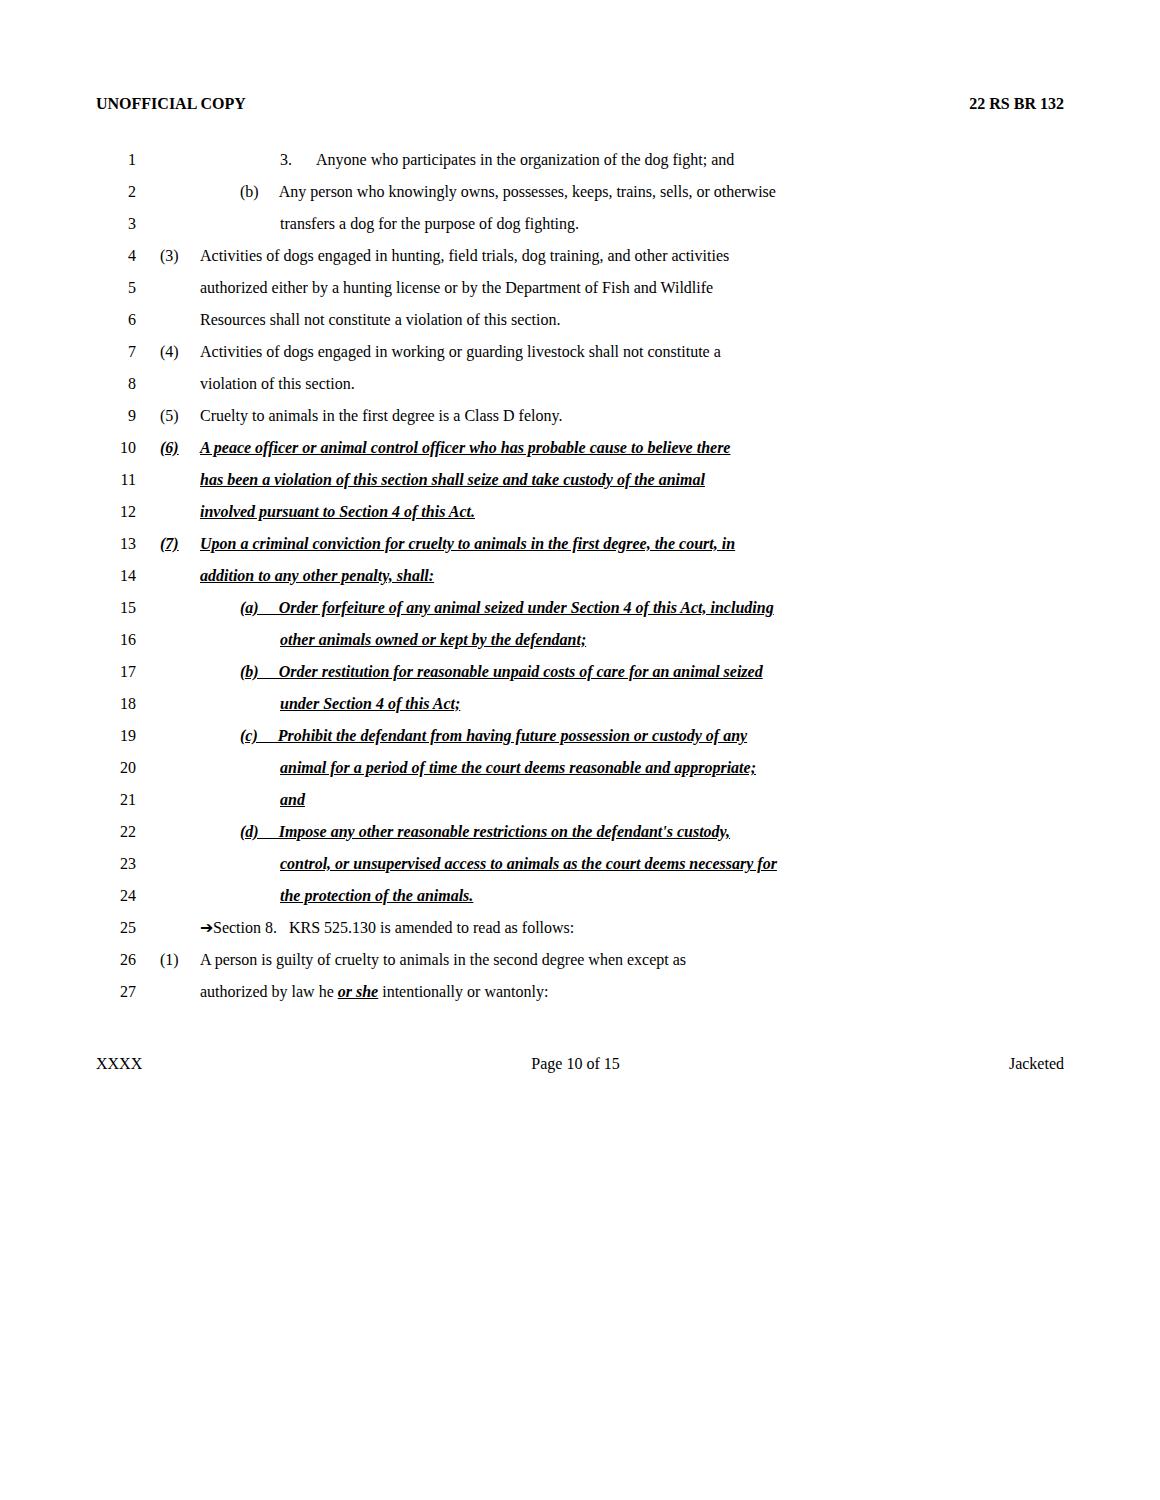UNOFFICIAL COPY 22 RS BR 132
1
3. Anyone who participates in the organization of the dog fight; and
2
(b) Any person who knowingly owns, possesses, keeps, trains, sells, or otherwise
3
transfers a dog for the purpose of dog fighting.
4
(3) Activities of dogs engaged in hunting, field trials, dog training, and other activities
5
authorized either by a hunting license or by the Department of Fish and Wildlife
6
Resources shall not constitute a violation of this section.
7
(4) Activities of dogs engaged in working or guarding livestock shall not constitute a
8
violation of this section.
9
(5) Cruelty to animals in the first degree is a Class D felony.
10
(6) A peace officer or animal control officer who has probable cause to believe there
11
has been a violation of this section shall seize and take custody of the animal
12
involved pursuant to Section 4 of this Act.
13
(7) Upon a criminal conviction for cruelty to animals in the first degree, the court, in
14
addition to any other penalty, shall:
15
(a) Order forfeiture of any animal seized under Section 4 of this Act, including
16
other animals owned or kept by the defendant;
17
(b) Order restitution for reasonable unpaid costs of care for an animal seized
18
under Section 4 of this Act;
19
(c) Prohibit the defendant from having future possession or custody of any
20
animal for a period of time the court deems reasonable and appropriate;
21
and
22
(d) Impose any other reasonable restrictions on the defendant's custody,
23
control, or unsupervised access to animals as the court deems necessary for
24
the protection of the animals.
25
➔Section 8. KRS 525.130 is amended to read as follows:
26
(1) A person is guilty of cruelty to animals in the second degree when except as
27
authorized by law he or she intentionally or wantonly:
XXXX Page 10 of 15 Jacketed